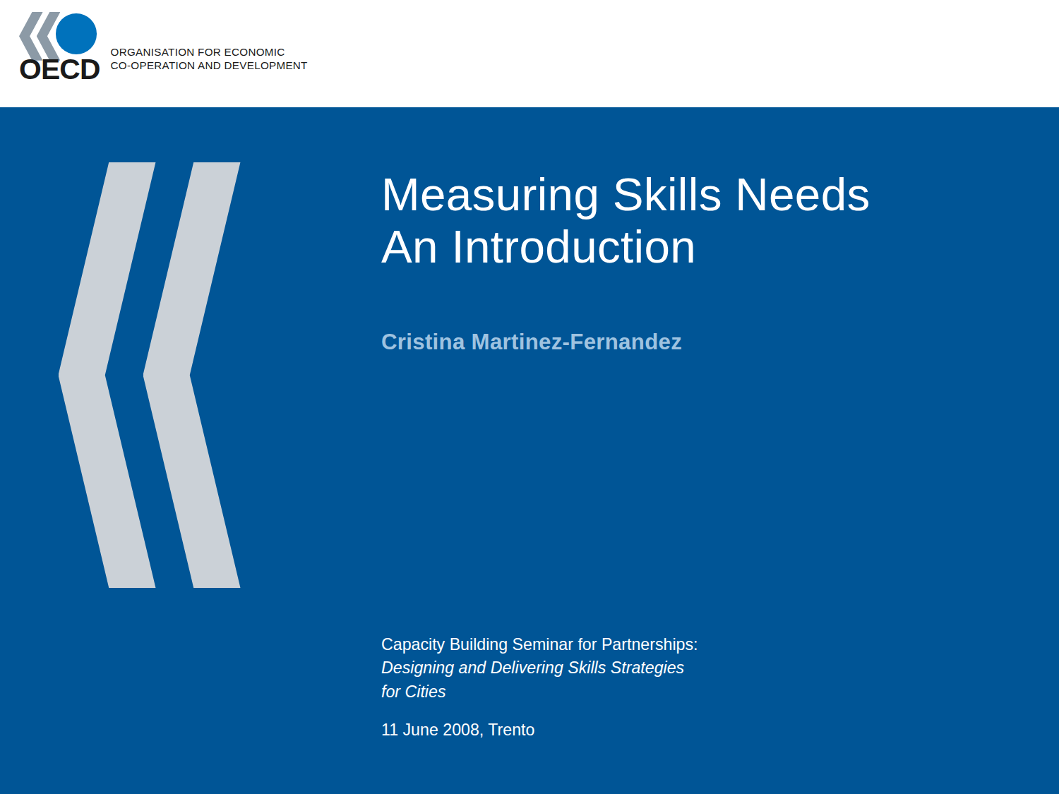OECD
ORGANISATION FOR ECONOMIC
CO-OPERATION AND DEVELOPMENT
Measuring Skills Needs
An Introduction
Cristina Martinez-Fernandez
Capacity Building Seminar for Partnerships:
Designing and Delivering Skills Strategies
for Cities 11 June 2008, Trento